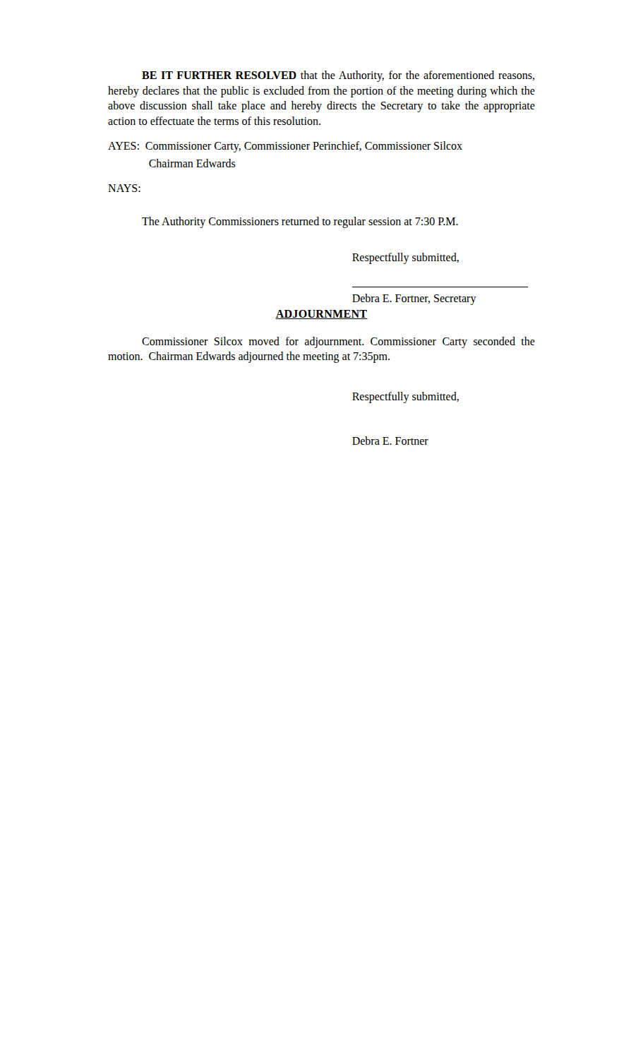BE IT FURTHER RESOLVED that the Authority, for the aforementioned reasons, hereby declares that the public is excluded from the portion of the meeting during which the above discussion shall take place and hereby directs the Secretary to take the appropriate action to effectuate the terms of this resolution.
AYES: Commissioner Carty, Commissioner Perinchief, Commissioner Silcox
Chairman Edwards
NAYS:
The Authority Commissioners returned to regular session at 7:30 P.M.
Respectfully submitted,
Debra E. Fortner, Secretary
ADJOURNMENT
Commissioner Silcox moved for adjournment. Commissioner Carty seconded the motion. Chairman Edwards adjourned the meeting at 7:35pm.
Respectfully submitted,
Debra E. Fortner